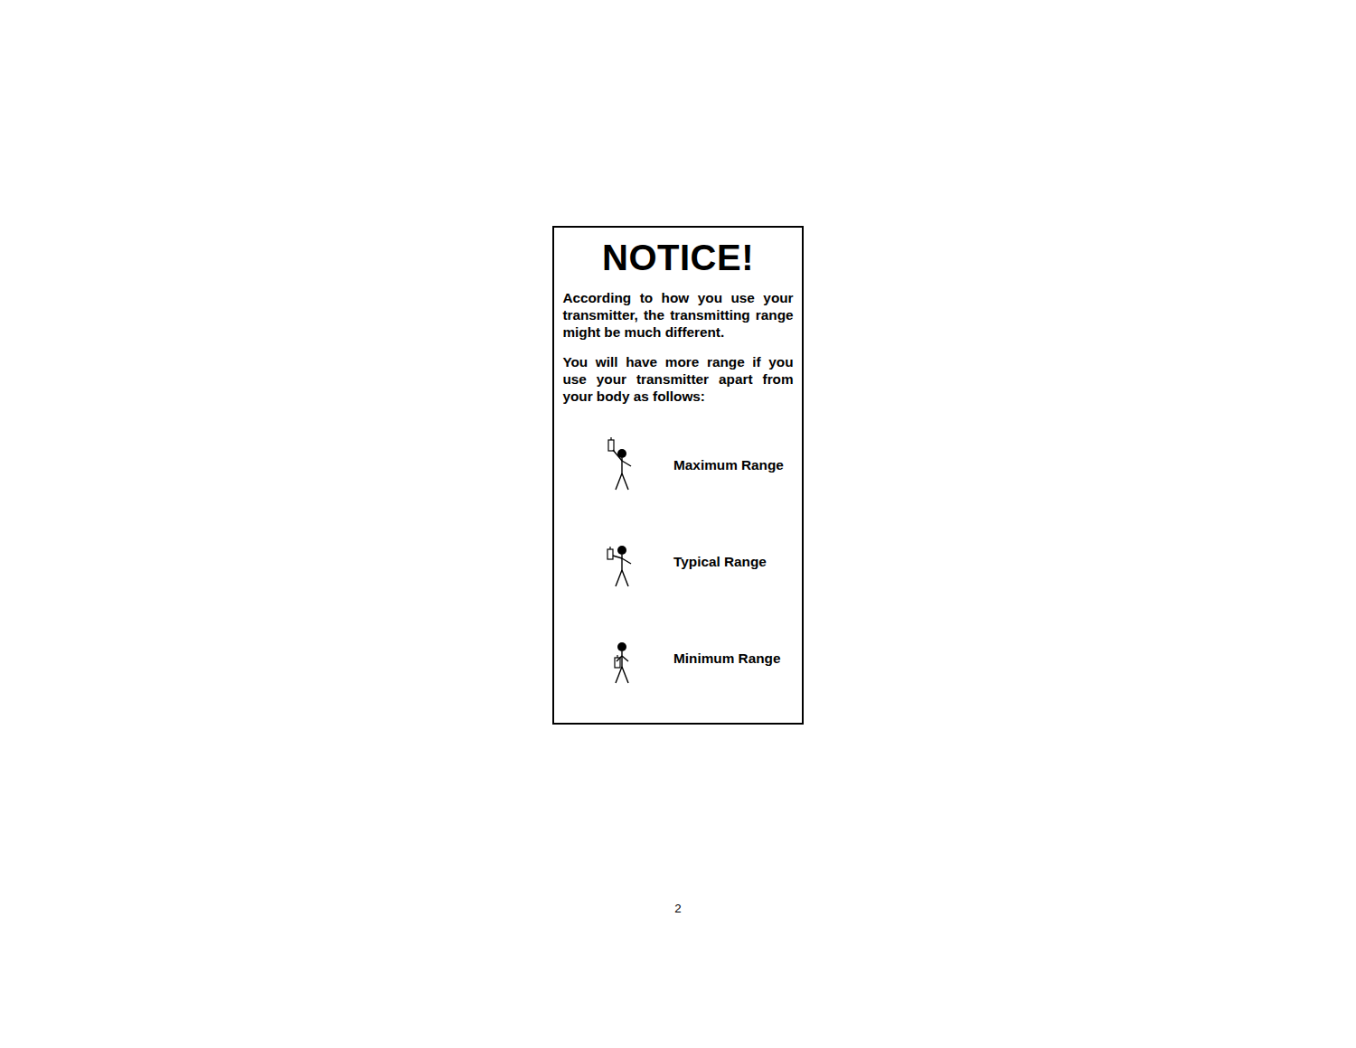NOTICE!
According to how you use your transmitter, the transmitting range might be much different.
You will have more range if you use your transmitter apart from your body as follows:
| | Maximum Range |
| | Typical Range |
| | Minimum Range |
2